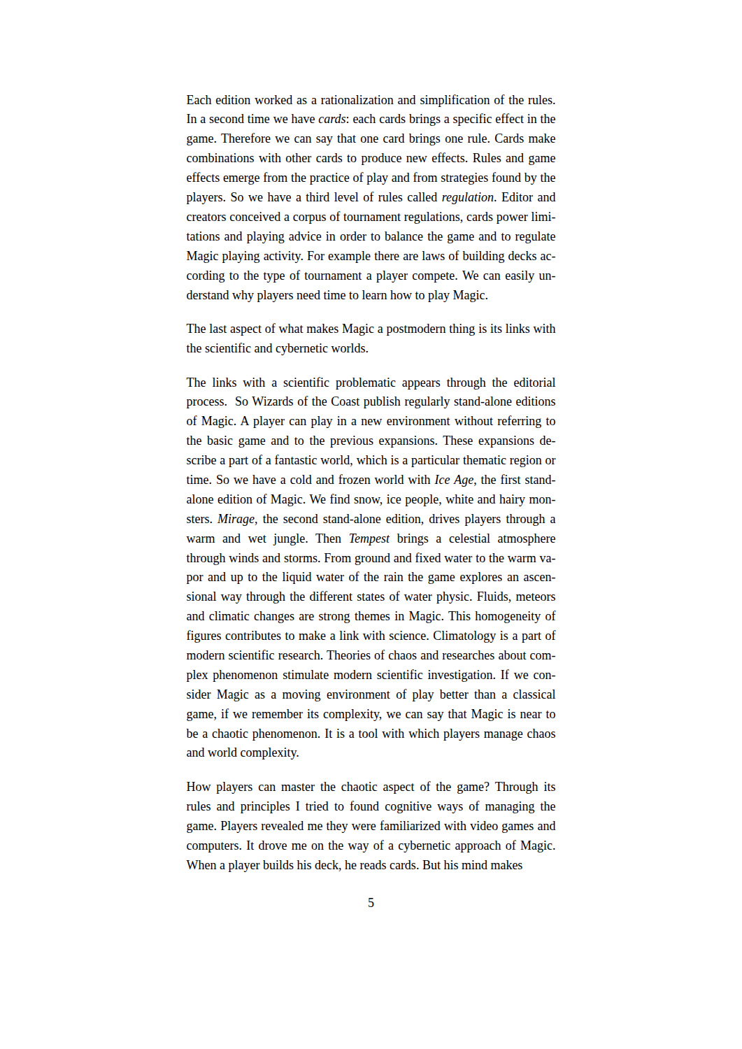Each edition worked as a rationalization and simplification of the rules. In a second time we have cards: each cards brings a specific effect in the game. Therefore we can say that one card brings one rule. Cards make combinations with other cards to produce new effects. Rules and game effects emerge from the practice of play and from strategies found by the players. So we have a third level of rules called regulation. Editor and creators conceived a corpus of tournament regulations, cards power limitations and playing advice in order to balance the game and to regulate Magic playing activity. For example there are laws of building decks according to the type of tournament a player compete. We can easily understand why players need time to learn how to play Magic.
The last aspect of what makes Magic a postmodern thing is its links with the scientific and cybernetic worlds.
The links with a scientific problematic appears through the editorial process. So Wizards of the Coast publish regularly stand-alone editions of Magic. A player can play in a new environment without referring to the basic game and to the previous expansions. These expansions describe a part of a fantastic world, which is a particular thematic region or time. So we have a cold and frozen world with Ice Age, the first stand-alone edition of Magic. We find snow, ice people, white and hairy monsters. Mirage, the second stand-alone edition, drives players through a warm and wet jungle. Then Tempest brings a celestial atmosphere through winds and storms. From ground and fixed water to the warm vapor and up to the liquid water of the rain the game explores an ascensional way through the different states of water physic. Fluids, meteors and climatic changes are strong themes in Magic. This homogeneity of figures contributes to make a link with science. Climatology is a part of modern scientific research. Theories of chaos and researches about complex phenomenon stimulate modern scientific investigation. If we consider Magic as a moving environment of play better than a classical game, if we remember its complexity, we can say that Magic is near to be a chaotic phenomenon. It is a tool with which players manage chaos and world complexity.
How players can master the chaotic aspect of the game? Through its rules and principles I tried to found cognitive ways of managing the game. Players revealed me they were familiarized with video games and computers. It drove me on the way of a cybernetic approach of Magic. When a player builds his deck, he reads cards. But his mind makes
5